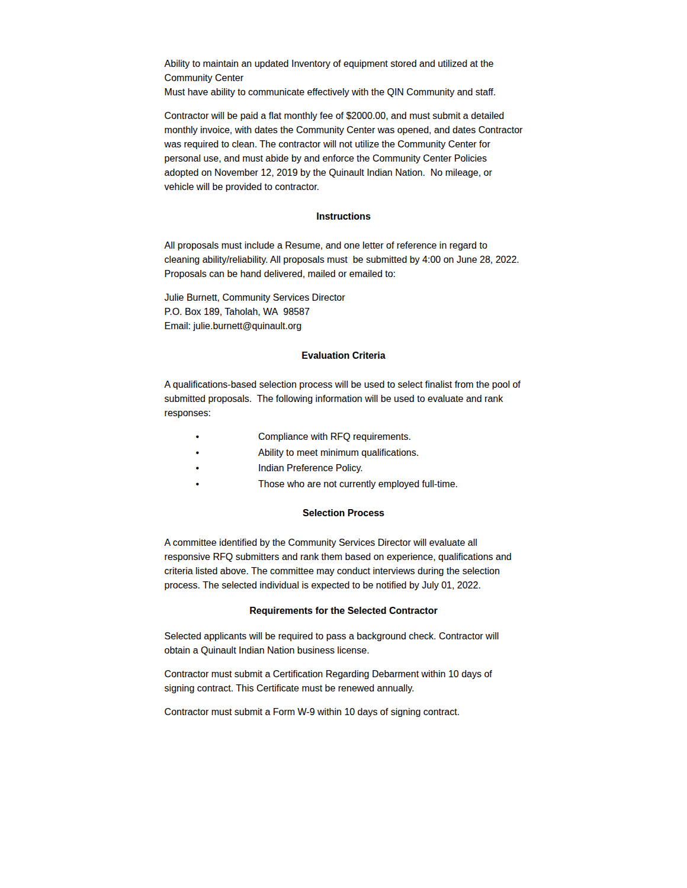Ability to maintain an updated Inventory of equipment stored and utilized at the Community Center
Must have ability to communicate effectively with the QIN Community and staff.
Contractor will be paid a flat monthly fee of $2000.00, and must submit a detailed monthly invoice, with dates the Community Center was opened, and dates Contractor was required to clean. The contractor will not utilize the Community Center for personal use, and must abide by and enforce the Community Center Policies adopted on November 12, 2019 by the Quinault Indian Nation. No mileage, or vehicle will be provided to contractor.
Instructions
All proposals must include a Resume, and one letter of reference in regard to cleaning ability/reliability. All proposals must be submitted by 4:00 on June 28, 2022. Proposals can be hand delivered, mailed or emailed to:
Julie Burnett, Community Services Director
P.O. Box 189, Taholah, WA 98587
Email: julie.burnett@quinault.org
Evaluation Criteria
A qualifications-based selection process will be used to select finalist from the pool of submitted proposals. The following information will be used to evaluate and rank responses:
Compliance with RFQ requirements.
Ability to meet minimum qualifications.
Indian Preference Policy.
Those who are not currently employed full-time.
Selection Process
A committee identified by the Community Services Director will evaluate all responsive RFQ submitters and rank them based on experience, qualifications and criteria listed above. The committee may conduct interviews during the selection process. The selected individual is expected to be notified by July 01, 2022.
Requirements for the Selected Contractor
Selected applicants will be required to pass a background check. Contractor will obtain a Quinault Indian Nation business license.
Contractor must submit a Certification Regarding Debarment within 10 days of signing contract. This Certificate must be renewed annually.
Contractor must submit a Form W-9 within 10 days of signing contract.